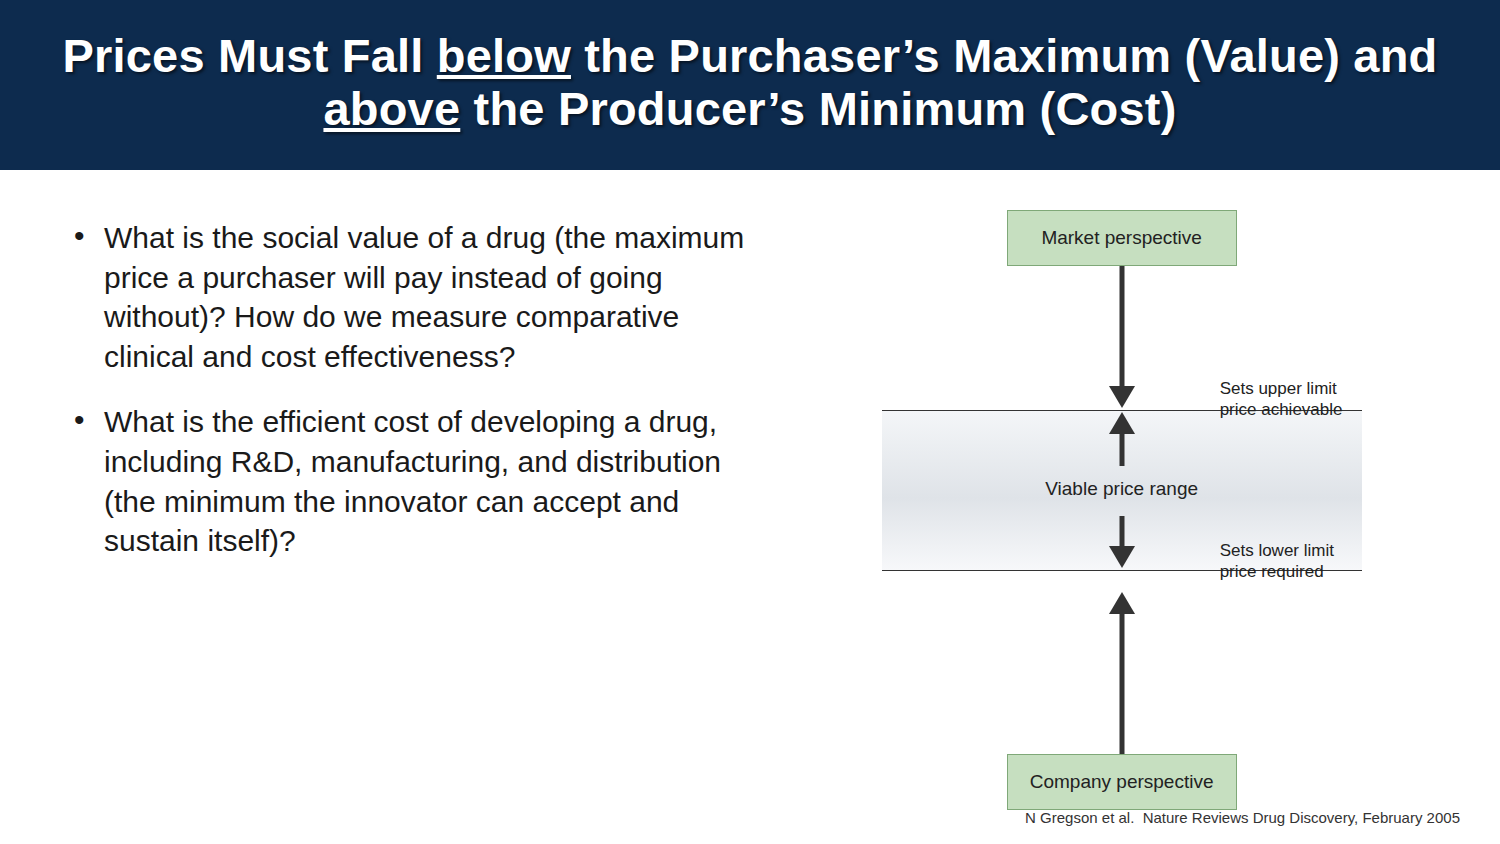Prices Must Fall below the Purchaser’s Maximum (Value) and above the Producer’s Minimum (Cost)
What is the social value of a drug (the maximum price a purchaser will pay instead of going without)? How do we measure comparative clinical and cost effectiveness?
What is the efficient cost of developing a drug, including R&D, manufacturing, and distribution (the minimum the innovator can accept and sustain itself)?
Market perspective
Viable price range
Sets upper limit
price achievable
Sets lower limit
price required
Company perspective
N Gregson et al. Nature Reviews Drug Discovery, February 2005